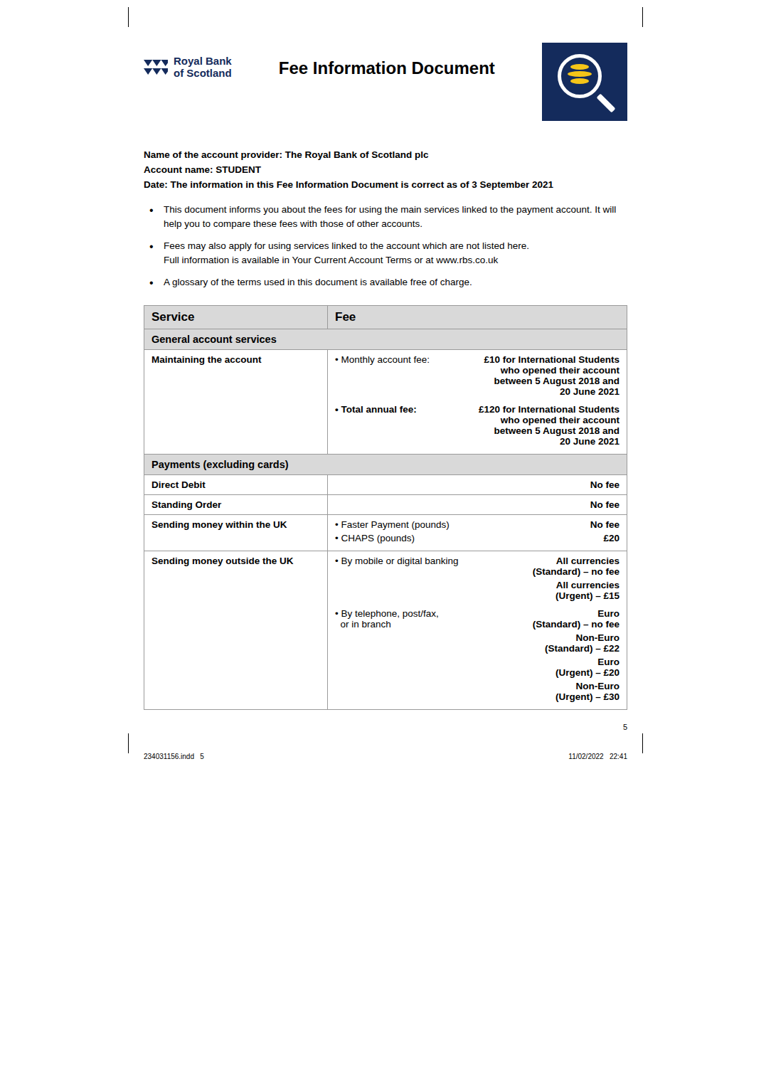Royal Bank
of Scotland
Fee Information Document
Name of the account provider: The Royal Bank of Scotland plc
Account name: STUDENT
Date: The information in this Fee Information Document is correct as of 3 September 2021
This document informs you about the fees for using the main services linked to the payment account. It will help you to compare these fees with those of other accounts.
Fees may also apply for using services linked to the account which are not listed here.
Full information is available in Your Current Account Terms or at www.rbs.co.uk
A glossary of the terms used in this document is available free of charge.
| Service | Fee |
| --- | --- |
| General account services |
| Maintaining the account | • Monthly account fee: £10 for International Students who opened their account between 5 August 2018 and 20 June 2021 • Total annual fee: £120 for International Students who opened their account between 5 August 2018 and 20 June 2021 |
| Payments (excluding cards) |
| Direct Debit | No fee |
| Standing Order | No fee |
| Sending money within the UK | • Faster Payment (pounds) No fee • CHAPS (pounds) £20 |
| Sending money outside the UK | • By mobile or digital banking All currencies (Standard) – no fee All currencies (Urgent) – £15 • By telephone, post/fax, or in branch Euro (Standard) – no fee Non-Euro (Standard) – £22 Euro (Urgent) – £20 Non-Euro (Urgent) – £30 |
5
234031156.indd 5
11/02/2022 22:41